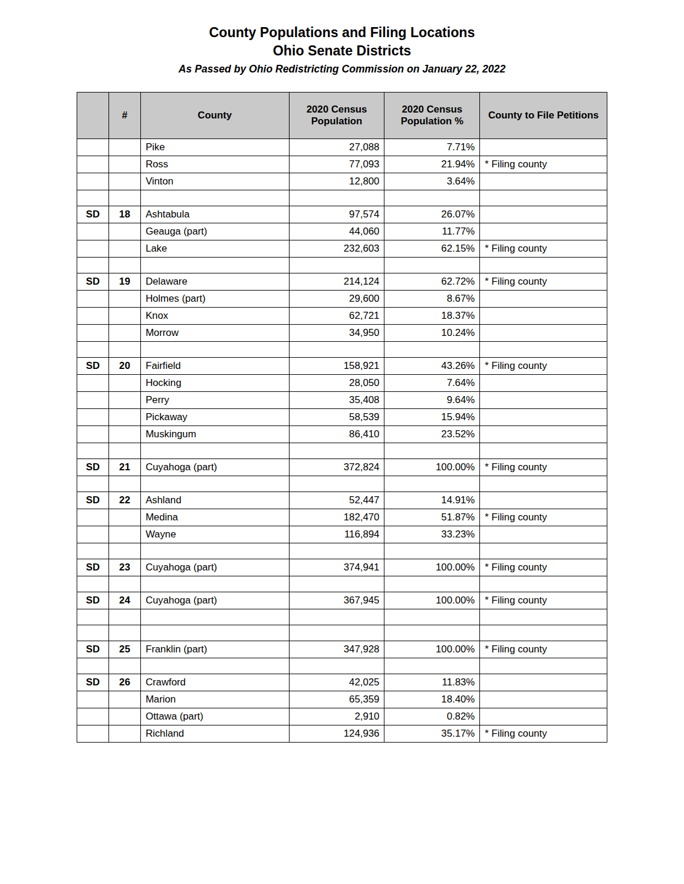County Populations and Filing Locations
Ohio Senate Districts
As Passed by Ohio Redistricting Commission on January 22, 2022
County populations and filing locations for Ohio Senate Districts
| | # | County | 2020 Census Population | 2020 Census Population % | County to File Petitions |
| --- | --- | --- | --- | --- | --- |
| | | Pike | 27,088 | 7.71% | |
| | | Ross | 77,093 | 21.94% | * Filing county |
| | | Vinton | 12,800 | 3.64% | |
| SD | 18 | Ashtabula | 97,574 | 26.07% | |
| | | Geauga (part) | 44,060 | 11.77% | |
| | | Lake | 232,603 | 62.15% | * Filing county |
| SD | 19 | Delaware | 214,124 | 62.72% | * Filing county |
| | | Holmes (part) | 29,600 | 8.67% | |
| | | Knox | 62,721 | 18.37% | |
| | | Morrow | 34,950 | 10.24% | |
| SD | 20 | Fairfield | 158,921 | 43.26% | * Filing county |
| | | Hocking | 28,050 | 7.64% | |
| | | Perry | 35,408 | 9.64% | |
| | | Pickaway | 58,539 | 15.94% | |
| | | Muskingum | 86,410 | 23.52% | |
| SD | 21 | Cuyahoga (part) | 372,824 | 100.00% | * Filing county |
| SD | 22 | Ashland | 52,447 | 14.91% | |
| | | Medina | 182,470 | 51.87% | * Filing county |
| | | Wayne | 116,894 | 33.23% | |
| SD | 23 | Cuyahoga (part) | 374,941 | 100.00% | * Filing county |
| SD | 24 | Cuyahoga (part) | 367,945 | 100.00% | * Filing county |
| SD | 25 | Franklin (part) | 347,928 | 100.00% | * Filing county |
| SD | 26 | Crawford | 42,025 | 11.83% | |
| | | Marion | 65,359 | 18.40% | |
| | | Ottawa (part) | 2,910 | 0.82% | |
| | | Richland | 124,936 | 35.17% | * Filing county |